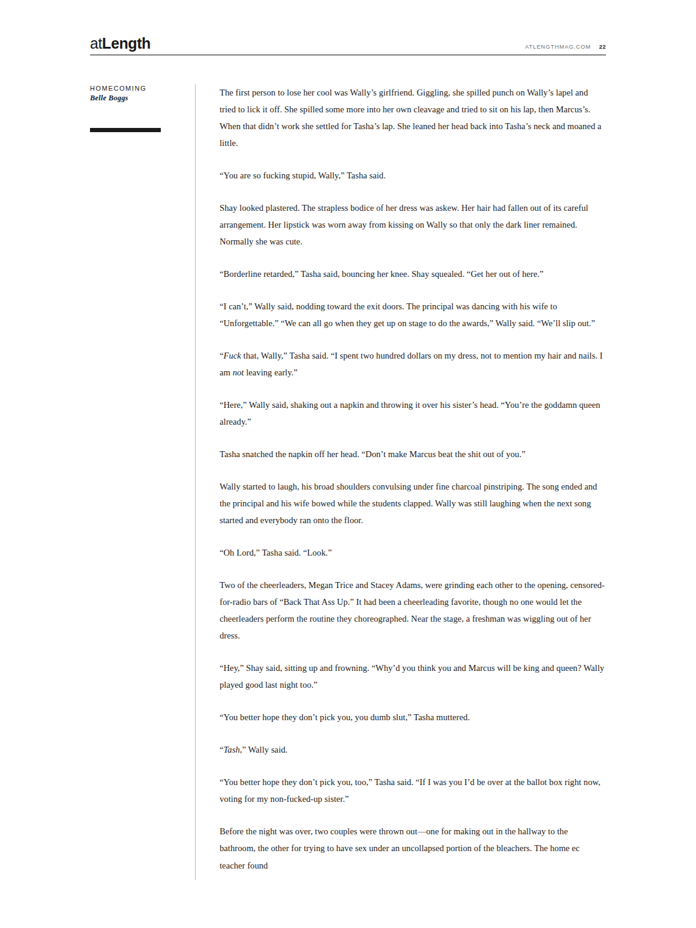at Length
ATLENGTHMAG.COM 22
Homecoming
Belle Boggs
The first person to lose her cool was Wally’s girlfriend. Giggling, she spilled punch on Wally’s lapel and tried to lick it off. She spilled some more into her own cleavage and tried to sit on his lap, then Marcus’s. When that didn’t work she settled for Tasha’s lap. She leaned her head back into Tasha’s neck and moaned a little.
“You are so fucking stupid, Wally,” Tasha said.
Shay looked plastered. The strapless bodice of her dress was askew. Her hair had fallen out of its careful arrangement. Her lipstick was worn away from kissing on Wally so that only the dark liner remained. Normally she was cute.
“Borderline retarded,” Tasha said, bouncing her knee. Shay squealed. “Get her out of here.”
“I can’t,” Wally said, nodding toward the exit doors. The principal was dancing with his wife to “Unforgettable.” “We can all go when they get up on stage to do the awards,” Wally said. “We’ll slip out.”
“Fuck that, Wally,” Tasha said. “I spent two hundred dollars on my dress, not to mention my hair and nails. I am not leaving early.”
“Here,” Wally said, shaking out a napkin and throwing it over his sister’s head. “You’re the goddamn queen already.”
Tasha snatched the napkin off her head. “Don’t make Marcus beat the shit out of you.”
Wally started to laugh, his broad shoulders convulsing under fine charcoal pinstriping. The song ended and the principal and his wife bowed while the students clapped. Wally was still laughing when the next song started and everybody ran onto the floor.
“Oh Lord,” Tasha said. “Look.”
Two of the cheerleaders, Megan Trice and Stacey Adams, were grinding each other to the opening, censored-for-radio bars of “Back That Ass Up.” It had been a cheerleading favorite, though no one would let the cheerleaders perform the routine they choreographed. Near the stage, a freshman was wiggling out of her dress.
“Hey,” Shay said, sitting up and frowning. “Why’d you think you and Marcus will be king and queen? Wally played good last night too.”
“You better hope they don’t pick you, you dumb slut,” Tasha muttered.
“Tash,” Wally said.
“You better hope they don’t pick you, too,” Tasha said. “If I was you I’d be over at the ballot box right now, voting for my non-fucked-up sister.”
Before the night was over, two couples were thrown out—one for making out in the hallway to the bathroom, the other for trying to have sex under an uncollapsed portion of the bleachers. The home ec teacher found